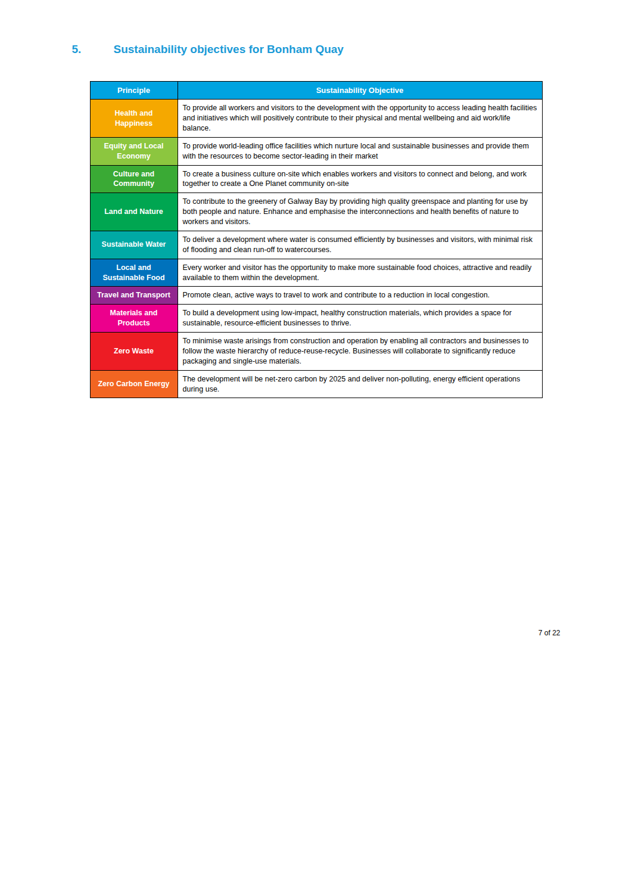5. Sustainability objectives for Bonham Quay
| Principle | Sustainability Objective |
| --- | --- |
| Health and Happiness | To provide all workers and visitors to the development with the opportunity to access leading health facilities and initiatives which will positively contribute to their physical and mental wellbeing and aid work/life balance. |
| Equity and Local Economy | To provide world-leading office facilities which nurture local and sustainable businesses and provide them with the resources to become sector-leading in their market |
| Culture and Community | To create a business culture on-site which enables workers and visitors to connect and belong, and work together to create a One Planet community on-site |
| Land and Nature | To contribute to the greenery of Galway Bay by providing high quality greenspace and planting for use by both people and nature. Enhance and emphasise the interconnections and health benefits of nature to workers and visitors. |
| Sustainable Water | To deliver a development where water is consumed efficiently by businesses and visitors, with minimal risk of flooding and clean run-off to watercourses. |
| Local and Sustainable Food | Every worker and visitor has the opportunity to make more sustainable food choices, attractive and readily available to them within the development. |
| Travel and Transport | Promote clean, active ways to travel to work and contribute to a reduction in local congestion. |
| Materials and Products | To build a development using low-impact, healthy construction materials, which provides a space for sustainable, resource-efficient businesses to thrive. |
| Zero Waste | To minimise waste arisings from construction and operation by enabling all contractors and businesses to follow the waste hierarchy of reduce-reuse-recycle. Businesses will collaborate to significantly reduce packaging and single-use materials. |
| Zero Carbon Energy | The development will be net-zero carbon by 2025 and deliver non-polluting, energy efficient operations during use. |
7 of 22